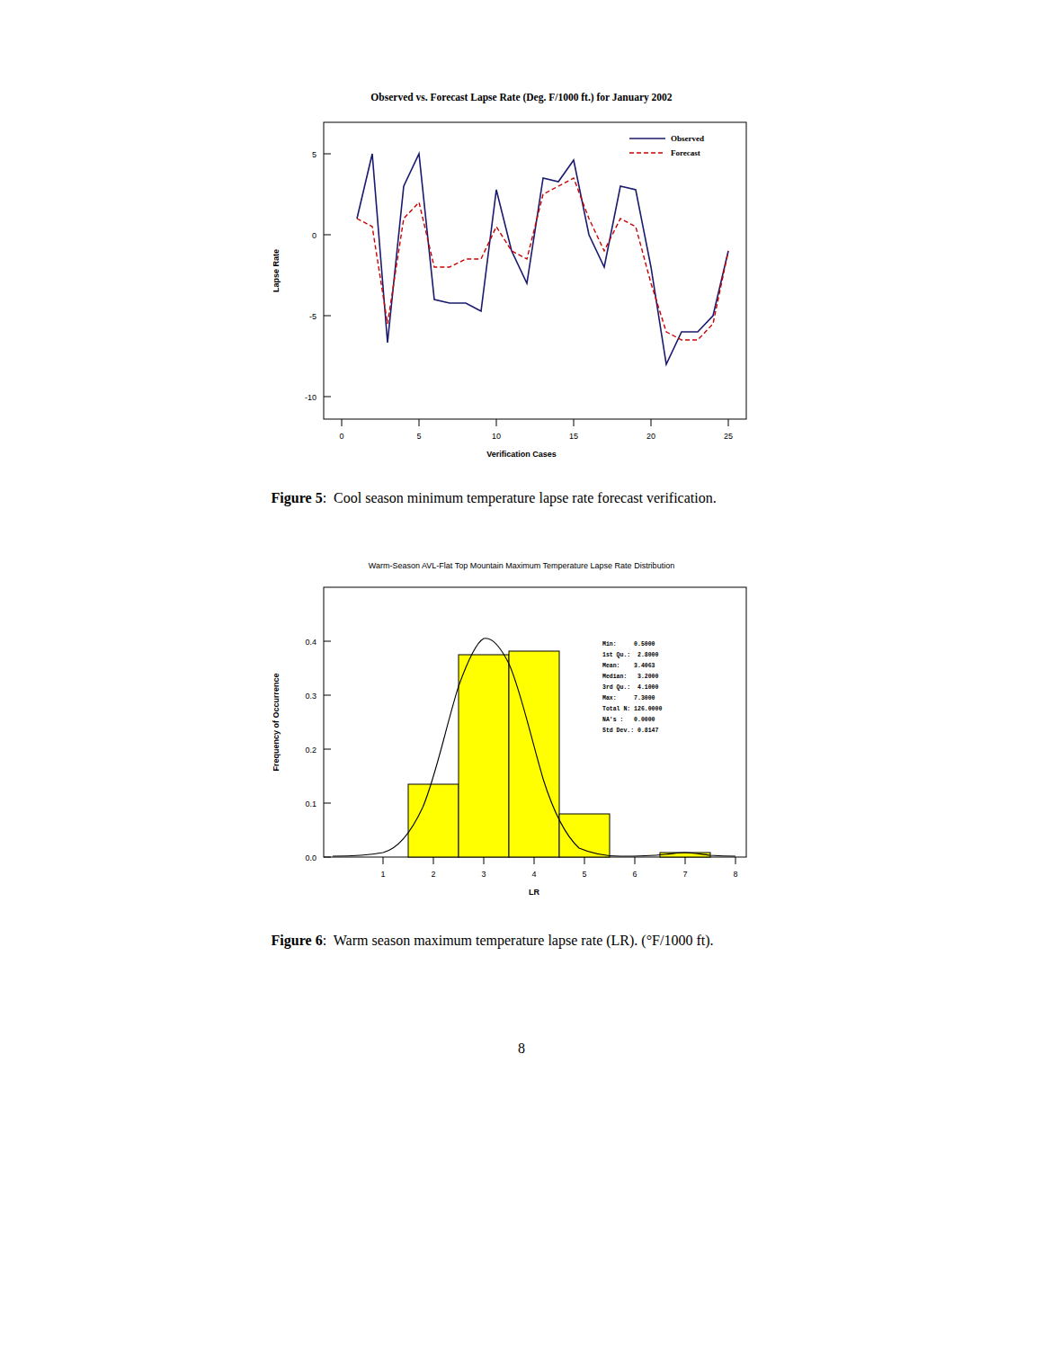Observed vs. Forecast Lapse Rate (Deg. F/1000 ft.) for January 2002 5 0 -5 -10 0 5 10 15 20 25 Verification Cases Lapse Rate Observed Forecast
Figure 5: Cool season minimum temperature lapse rate forecast verification.
Warm-Season AVL-Flat Top Mountain Maximum Temperature Lapse Rate Distribution 0.0 0.1 0.2 0.3 0.4 1 2 3 4 5 6 7 8 LR Frequency of Occurrence Min: 0.5000 1st Qu.: 2.8000 Mean: 3.4063 Median: 3.2000 3rd Qu.: 4.1000 Max: 7.3000 Total N: 126.0000 NA's : 0.0000 Std Dev.: 0.8147
Figure 6: Warm season maximum temperature lapse rate (LR). (°F/1000 ft).
8